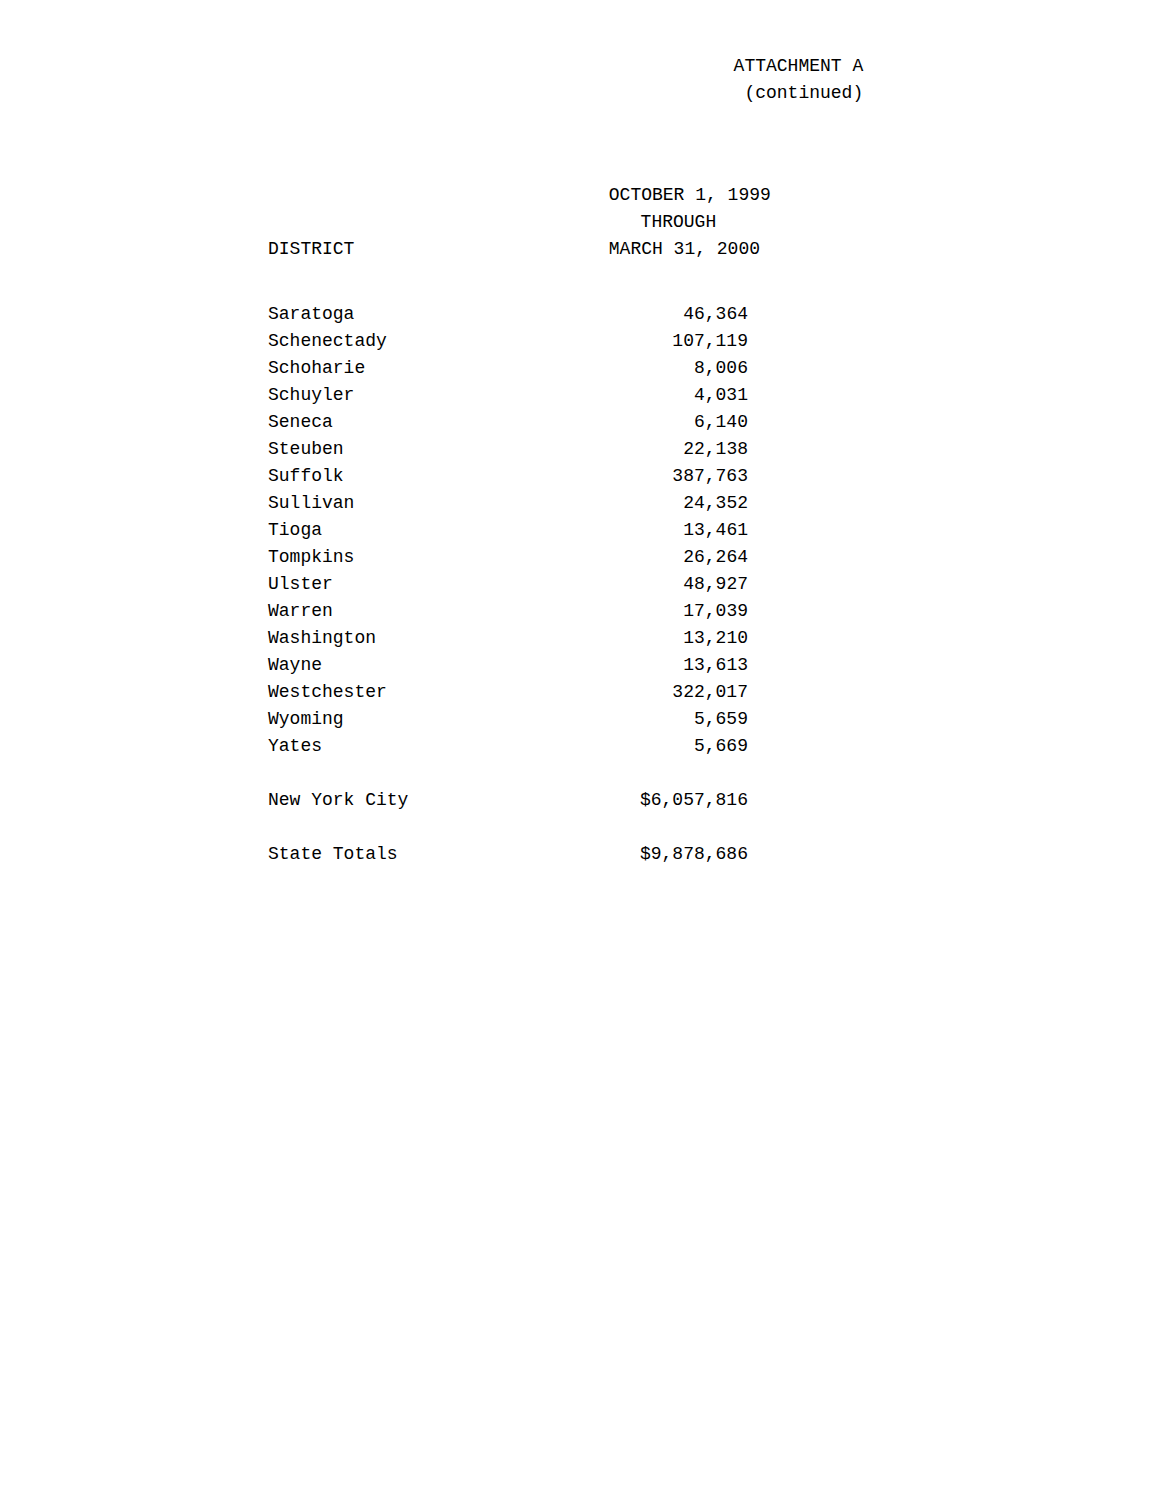ATTACHMENT A (continued)
OCTOBER 1, 1999
THROUGH
DISTRICT MARCH 31, 2000
| Saratoga | 46,364 |
| Schenectady | 107,119 |
| Schoharie | 8,006 |
| Schuyler | 4,031 |
| Seneca | 6,140 |
| Steuben | 22,138 |
| Suffolk | 387,763 |
| Sullivan | 24,352 |
| Tioga | 13,461 |
| Tompkins | 26,264 |
| Ulster | 48,927 |
| Warren | 17,039 |
| Washington | 13,210 |
| Wayne | 13,613 |
| Westchester | 322,017 |
| Wyoming | 5,659 |
| Yates | 5,669 |
| New York City | $6,057,816 |
| State Totals | $9,878,686 |